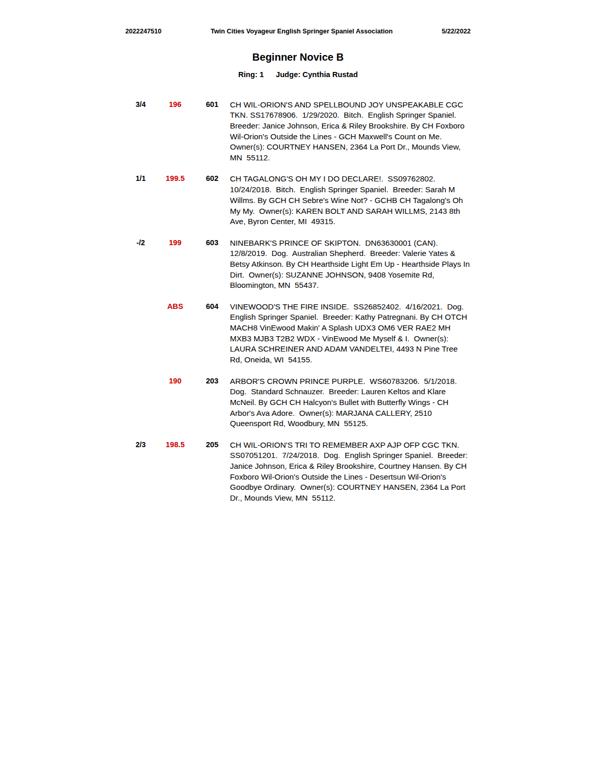2022247510 Twin Cities Voyageur English Springer Spaniel Association 5/22/2022
Beginner Novice B
Ring: 1 Judge: Cynthia Rustad
| 3/4 | 196 | 601 | CH WIL-ORION'S AND SPELLBOUND JOY UNSPEAKABLE CGC TKN. SS17678906. 1/29/2020. Bitch. English Springer Spaniel. Breeder: Janice Johnson, Erica & Riley Brookshire. By CH Foxboro Wil-Orion's Outside the Lines - GCH Maxwell's Count on Me. Owner(s): COURTNEY HANSEN, 2364 La Port Dr., Mounds View, MN 55112. |
| 1/1 | 199.5 | 602 | CH TAGALONG'S OH MY I DO DECLARE!. SS09762802. 10/24/2018. Bitch. English Springer Spaniel. Breeder: Sarah M Willms. By GCH CH Sebre's Wine Not? - GCHB CH Tagalong's Oh My My. Owner(s): KAREN BOLT AND SARAH WILLMS, 2143 8th Ave, Byron Center, MI 49315. |
| -/2 | 199 | 603 | NINEBARK'S PRINCE OF SKIPTON. DN63630001 (CAN). 12/8/2019. Dog. Australian Shepherd. Breeder: Valerie Yates & Betsy Atkinson. By CH Hearthside Light Em Up - Hearthside Plays In Dirt. Owner(s): SUZANNE JOHNSON, 9408 Yosemite Rd, Bloomington, MN 55437. |
| | ABS | 604 | VINEWOOD'S THE FIRE INSIDE. SS26852402. 4/16/2021. Dog. English Springer Spaniel. Breeder: Kathy Patregnani. By CH OTCH MACH8 VinEwood Makin' A Splash UDX3 OM6 VER RAE2 MH MXB3 MJB3 T2B2 WDX - VinEwood Me Myself & I. Owner(s): LAURA SCHREINER AND ADAM VANDELTEI, 4493 N Pine Tree Rd, Oneida, WI 54155. |
| | 190 | 203 | ARBOR'S CROWN PRINCE PURPLE. WS60783206. 5/1/2018. Dog. Standard Schnauzer. Breeder: Lauren Keltos and Klare McNeil. By GCH CH Halcyon's Bullet with Butterfly Wings - CH Arbor's Ava Adore. Owner(s): MARJANA CALLERY, 2510 Queensport Rd, Woodbury, MN 55125. |
| 2/3 | 198.5 | 205 | CH WIL-ORION'S TRI TO REMEMBER AXP AJP OFP CGC TKN. SS07051201. 7/24/2018. Dog. English Springer Spaniel. Breeder: Janice Johnson, Erica & Riley Brookshire, Courtney Hansen. By CH Foxboro Wil-Orion's Outside the Lines - Desertsun Wil-Orion's Goodbye Ordinary. Owner(s): COURTNEY HANSEN, 2364 La Port Dr., Mounds View, MN 55112. |